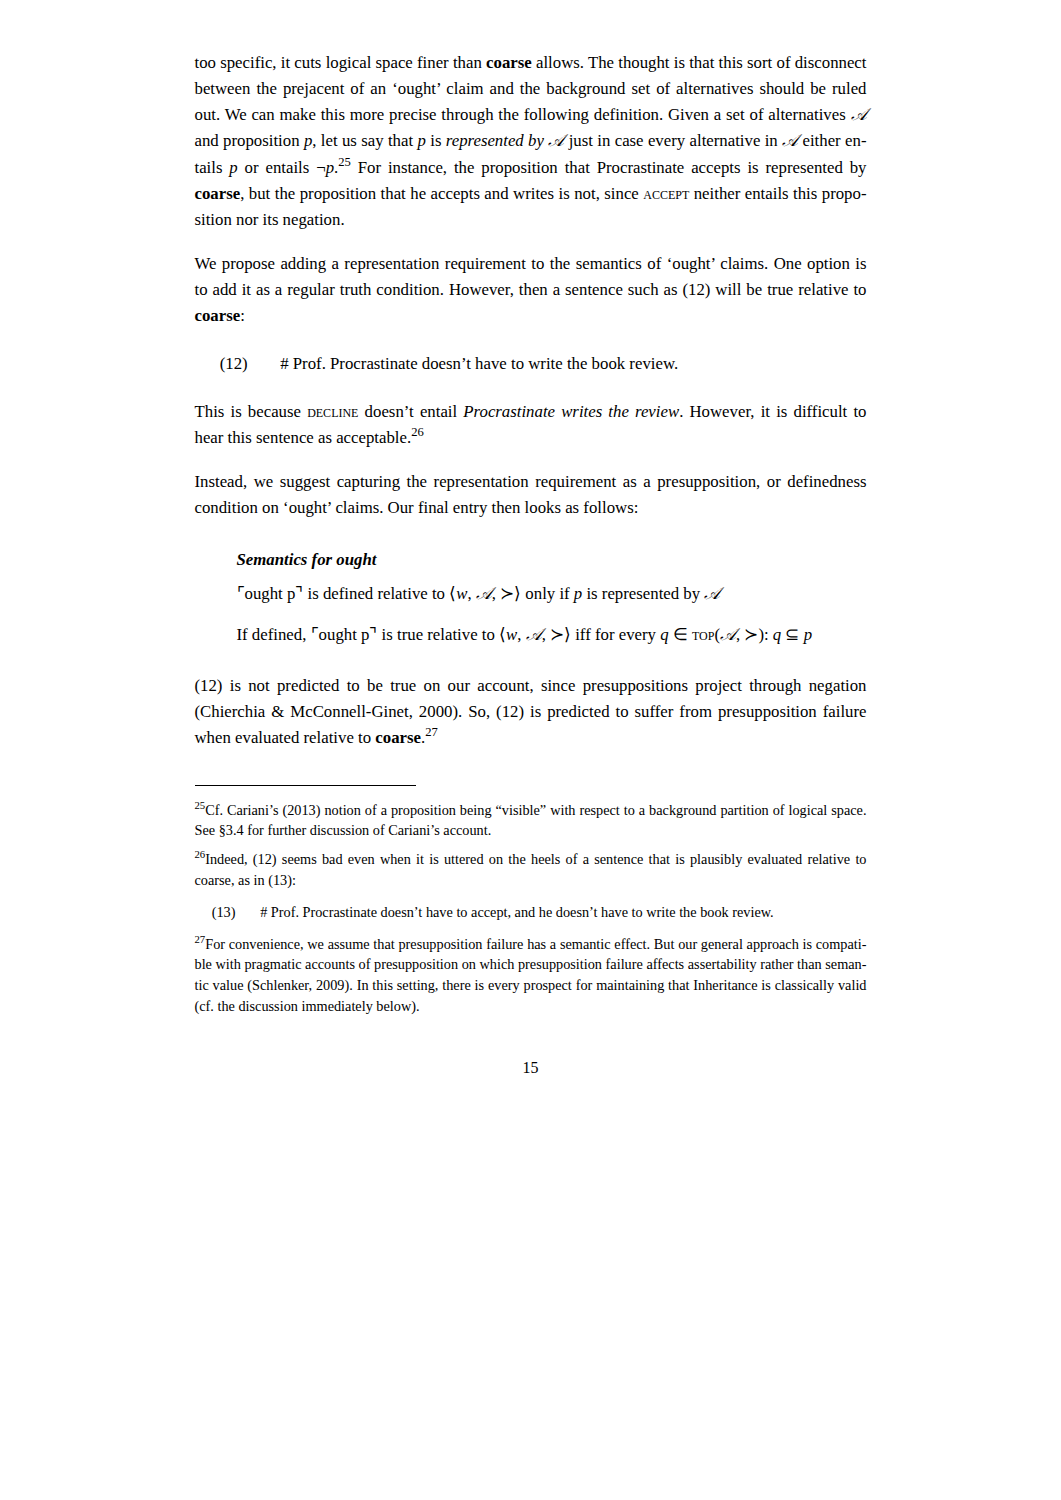too specific, it cuts logical space finer than coarse allows. The thought is that this sort of disconnect between the prejacent of an ‘ought’ claim and the background set of alternatives should be ruled out. We can make this more precise through the following definition. Given a set of alternatives 𝒜 and proposition p, let us say that p is represented by 𝒜 just in case every alternative in 𝒜 either entails p or entails ¬p.25 For instance, the proposition that Procrastinate accepts is represented by coarse, but the proposition that he accepts and writes is not, since accept neither entails this proposition nor its negation.
We propose adding a representation requirement to the semantics of ‘ought’ claims. One option is to add it as a regular truth condition. However, then a sentence such as (12) will be true relative to coarse:
(12) # Prof. Procrastinate doesn’t have to write the book review.
This is because decline doesn’t entail Procrastinate writes the review. However, it is difficult to hear this sentence as acceptable.26
Instead, we suggest capturing the representation requirement as a presupposition, or definedness condition on ‘ought’ claims. Our final entry then looks as follows:
Semantics for ought
⌜ought p⌝ is defined relative to ⟨w, 𝒜, ≻⟩ only if p is represented by 𝒜
If defined, ⌜ought p⌝ is true relative to ⟨w, 𝒜, ≻⟩ iff for every q ∈ top(𝒜, ≻): q ⊆ p
(12) is not predicted to be true on our account, since presuppositions project through negation (Chierchia & McConnell-Ginet, 2000). So, (12) is predicted to suffer from presupposition failure when evaluated relative to coarse.27
25Cf. Cariani’s (2013) notion of a proposition being “visible” with respect to a background partition of logical space. See §3.4 for further discussion of Cariani’s account.
26Indeed, (12) seems bad even when it is uttered on the heels of a sentence that is plausibly evaluated relative to coarse, as in (13):
(13) # Prof. Procrastinate doesn’t have to accept, and he doesn’t have to write the book review.
27For convenience, we assume that presupposition failure has a semantic effect. But our general approach is compatible with pragmatic accounts of presupposition on which presupposition failure affects assertability rather than semantic value (Schlenker, 2009). In this setting, there is every prospect for maintaining that Inheritance is classically valid (cf. the discussion immediately below).
15